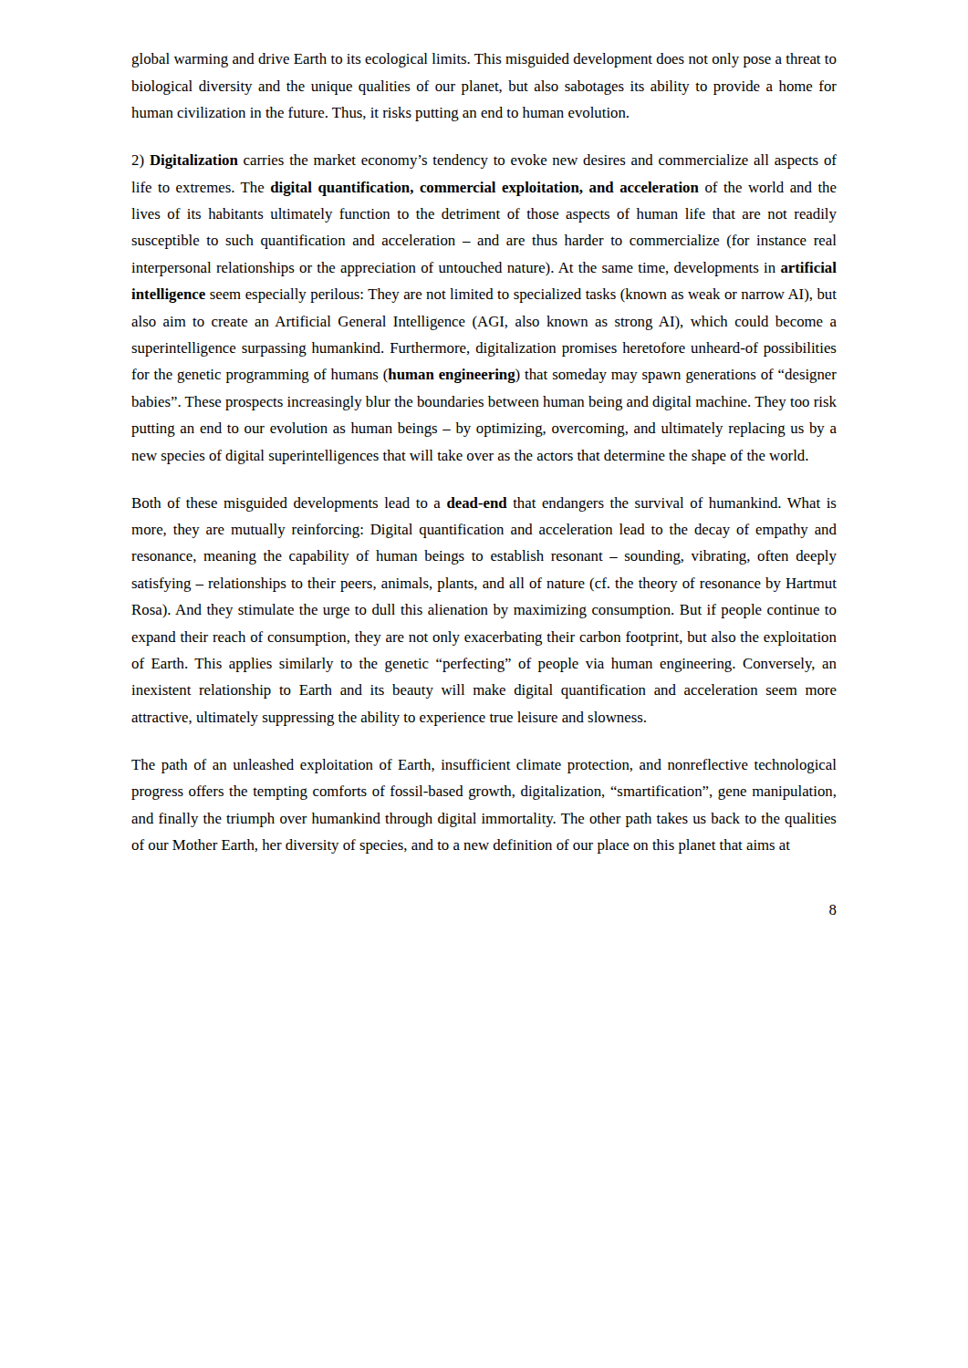global warming and drive Earth to its ecological limits. This misguided development does not only pose a threat to biological diversity and the unique qualities of our planet, but also sabotages its ability to provide a home for human civilization in the future. Thus, it risks putting an end to human evolution.
2) Digitalization carries the market economy’s tendency to evoke new desires and commercialize all aspects of life to extremes. The digital quantification, commercial exploitation, and acceleration of the world and the lives of its habitants ultimately function to the detriment of those aspects of human life that are not readily susceptible to such quantification and acceleration – and are thus harder to commercialize (for instance real interpersonal relationships or the appreciation of untouched nature). At the same time, developments in artificial intelligence seem especially perilous: They are not limited to specialized tasks (known as weak or narrow AI), but also aim to create an Artificial General Intelligence (AGI, also known as strong AI), which could become a superintelligence surpassing humankind. Furthermore, digitalization promises heretofore unheard-of possibilities for the genetic programming of humans (human engineering) that someday may spawn generations of “designer babies”. These prospects increasingly blur the boundaries between human being and digital machine. They too risk putting an end to our evolution as human beings – by optimizing, overcoming, and ultimately replacing us by a new species of digital superintelligences that will take over as the actors that determine the shape of the world.
Both of these misguided developments lead to a dead-end that endangers the survival of humankind. What is more, they are mutually reinforcing: Digital quantification and acceleration lead to the decay of empathy and resonance, meaning the capability of human beings to establish resonant – sounding, vibrating, often deeply satisfying – relationships to their peers, animals, plants, and all of nature (cf. the theory of resonance by Hartmut Rosa). And they stimulate the urge to dull this alienation by maximizing consumption. But if people continue to expand their reach of consumption, they are not only exacerbating their carbon footprint, but also the exploitation of Earth. This applies similarly to the genetic “perfecting” of people via human engineering. Conversely, an inexistent relationship to Earth and its beauty will make digital quantification and acceleration seem more attractive, ultimately suppressing the ability to experience true leisure and slowness.
The path of an unleashed exploitation of Earth, insufficient climate protection, and nonreflective technological progress offers the tempting comforts of fossil-based growth, digitalization, “smartification”, gene manipulation, and finally the triumph over humankind through digital immortality. The other path takes us back to the qualities of our Mother Earth, her diversity of species, and to a new definition of our place on this planet that aims at
8